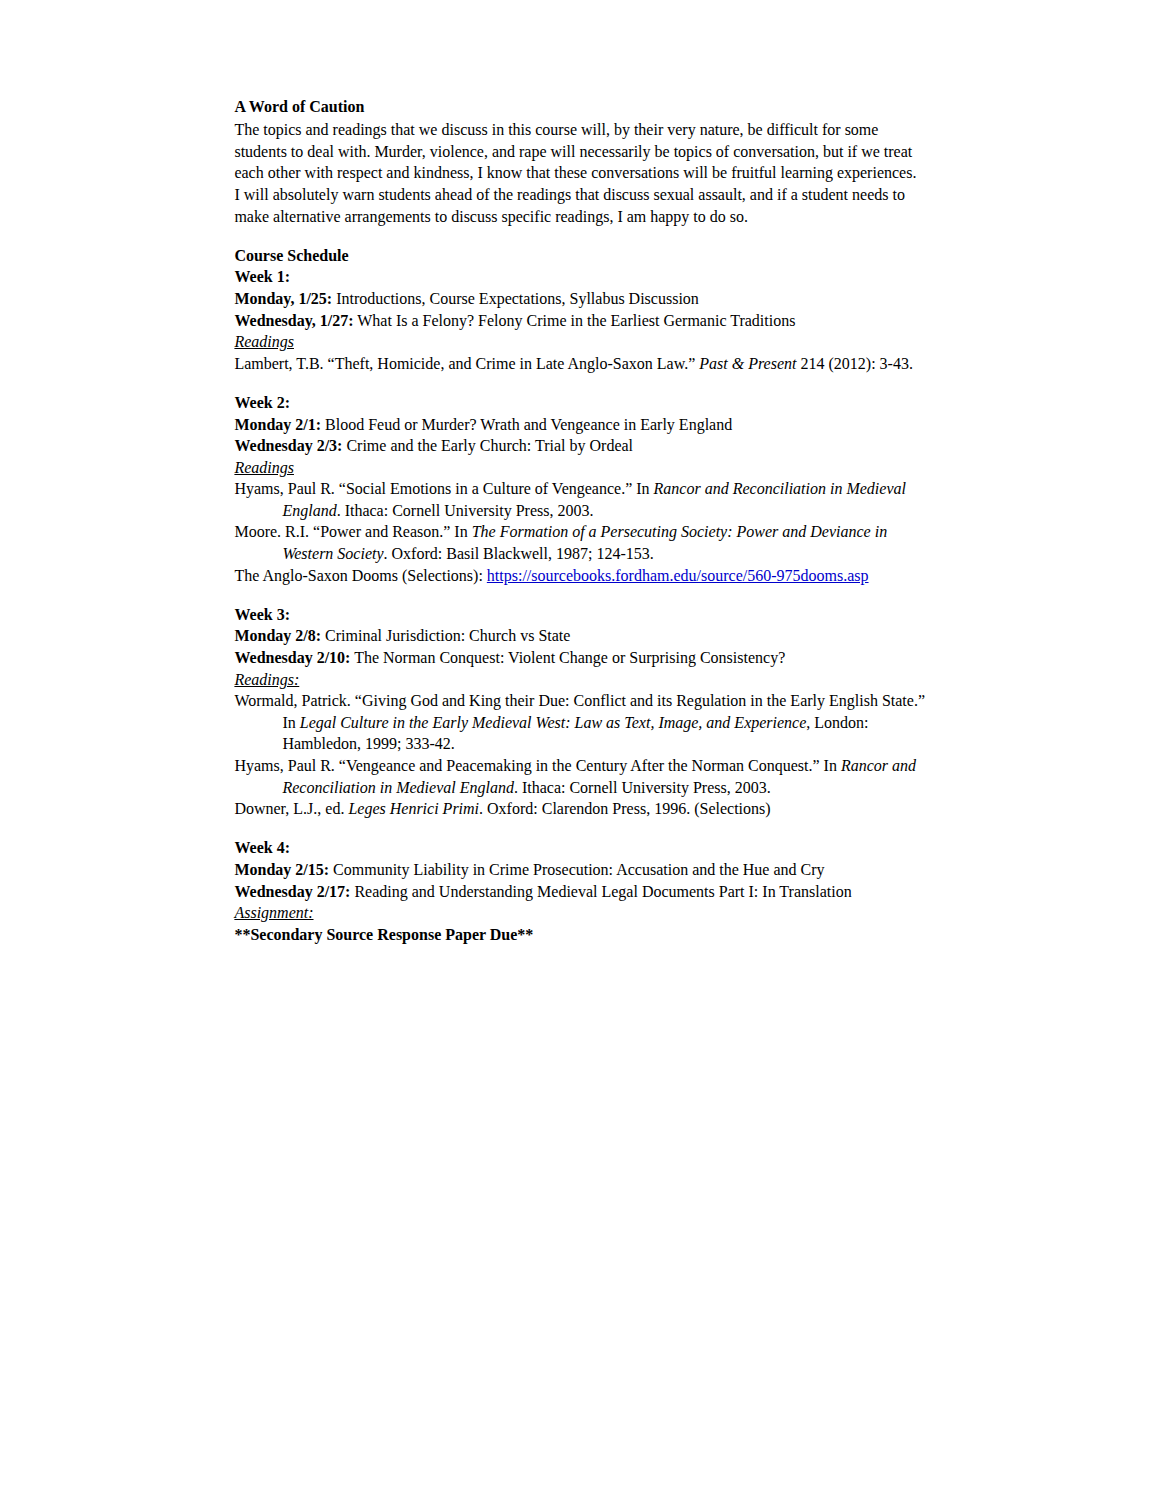A Word of Caution
The topics and readings that we discuss in this course will, by their very nature, be difficult for some students to deal with. Murder, violence, and rape will necessarily be topics of conversation, but if we treat each other with respect and kindness, I know that these conversations will be fruitful learning experiences. I will absolutely warn students ahead of the readings that discuss sexual assault, and if a student needs to make alternative arrangements to discuss specific readings, I am happy to do so.
Course Schedule
Week 1:
Monday, 1/25: Introductions, Course Expectations, Syllabus Discussion
Wednesday, 1/27: What Is a Felony? Felony Crime in the Earliest Germanic Traditions
Readings
Lambert, T.B. “Theft, Homicide, and Crime in Late Anglo-Saxon Law.” Past & Present 214 (2012): 3-43.
Week 2:
Monday 2/1: Blood Feud or Murder? Wrath and Vengeance in Early England
Wednesday 2/3: Crime and the Early Church: Trial by Ordeal
Readings
Hyams, Paul R. “Social Emotions in a Culture of Vengeance.” In Rancor and Reconciliation in Medieval England. Ithaca: Cornell University Press, 2003.
Moore. R.I. “Power and Reason.” In The Formation of a Persecuting Society: Power and Deviance in Western Society. Oxford: Basil Blackwell, 1987; 124-153.
The Anglo-Saxon Dooms (Selections): https://sourcebooks.fordham.edu/source/560-975dooms.asp
Week 3:
Monday 2/8: Criminal Jurisdiction: Church vs State
Wednesday 2/10: The Norman Conquest: Violent Change or Surprising Consistency?
Readings:
Wormald, Patrick. “Giving God and King their Due: Conflict and its Regulation in the Early English State.” In Legal Culture in the Early Medieval West: Law as Text, Image, and Experience, London: Hambledon, 1999; 333-42.
Hyams, Paul R. “Vengeance and Peacemaking in the Century After the Norman Conquest.” In Rancor and Reconciliation in Medieval England. Ithaca: Cornell University Press, 2003.
Downer, L.J., ed. Leges Henrici Primi. Oxford: Clarendon Press, 1996. (Selections)
Week 4:
Monday 2/15: Community Liability in Crime Prosecution: Accusation and the Hue and Cry
Wednesday 2/17: Reading and Understanding Medieval Legal Documents Part I: In Translation
Assignment:
**Secondary Source Response Paper Due**